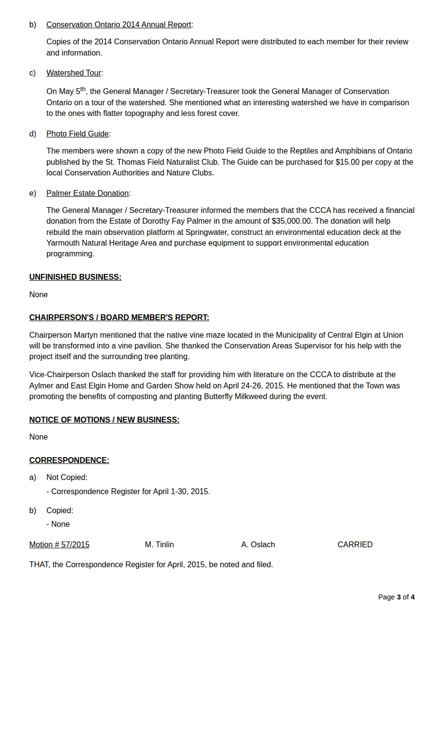b) Conservation Ontario 2014 Annual Report:
Copies of the 2014 Conservation Ontario Annual Report were distributed to each member for their review and information.
c) Watershed Tour:
On May 5th, the General Manager / Secretary-Treasurer took the General Manager of Conservation Ontario on a tour of the watershed. She mentioned what an interesting watershed we have in comparison to the ones with flatter topography and less forest cover.
d) Photo Field Guide:
The members were shown a copy of the new Photo Field Guide to the Reptiles and Amphibians of Ontario published by the St. Thomas Field Naturalist Club. The Guide can be purchased for $15.00 per copy at the local Conservation Authorities and Nature Clubs.
e) Palmer Estate Donation:
The General Manager / Secretary-Treasurer informed the members that the CCCA has received a financial donation from the Estate of Dorothy Fay Palmer in the amount of $35,000.00. The donation will help rebuild the main observation platform at Springwater, construct an environmental education deck at the Yarmouth Natural Heritage Area and purchase equipment to support environmental education programming.
UNFINISHED BUSINESS:
None
CHAIRPERSON'S / BOARD MEMBER'S REPORT:
Chairperson Martyn mentioned that the native vine maze located in the Municipality of Central Elgin at Union will be transformed into a vine pavilion. She thanked the Conservation Areas Supervisor for his help with the project itself and the surrounding tree planting.
Vice-Chairperson Oslach thanked the staff for providing him with literature on the CCCA to distribute at the Aylmer and East Elgin Home and Garden Show held on April 24-26, 2015. He mentioned that the Town was promoting the benefits of composting and planting Butterfly Milkweed during the event.
NOTICE OF MOTIONS / NEW BUSINESS:
None
CORRESPONDENCE:
a) Not Copied:
Correspondence Register for April 1-30, 2015.
b) Copied:
None
Motion # 57/2015 M. Tinlin A. Oslach CARRIED
THAT, the Correspondence Register for April, 2015, be noted and filed.
Page 3 of 4